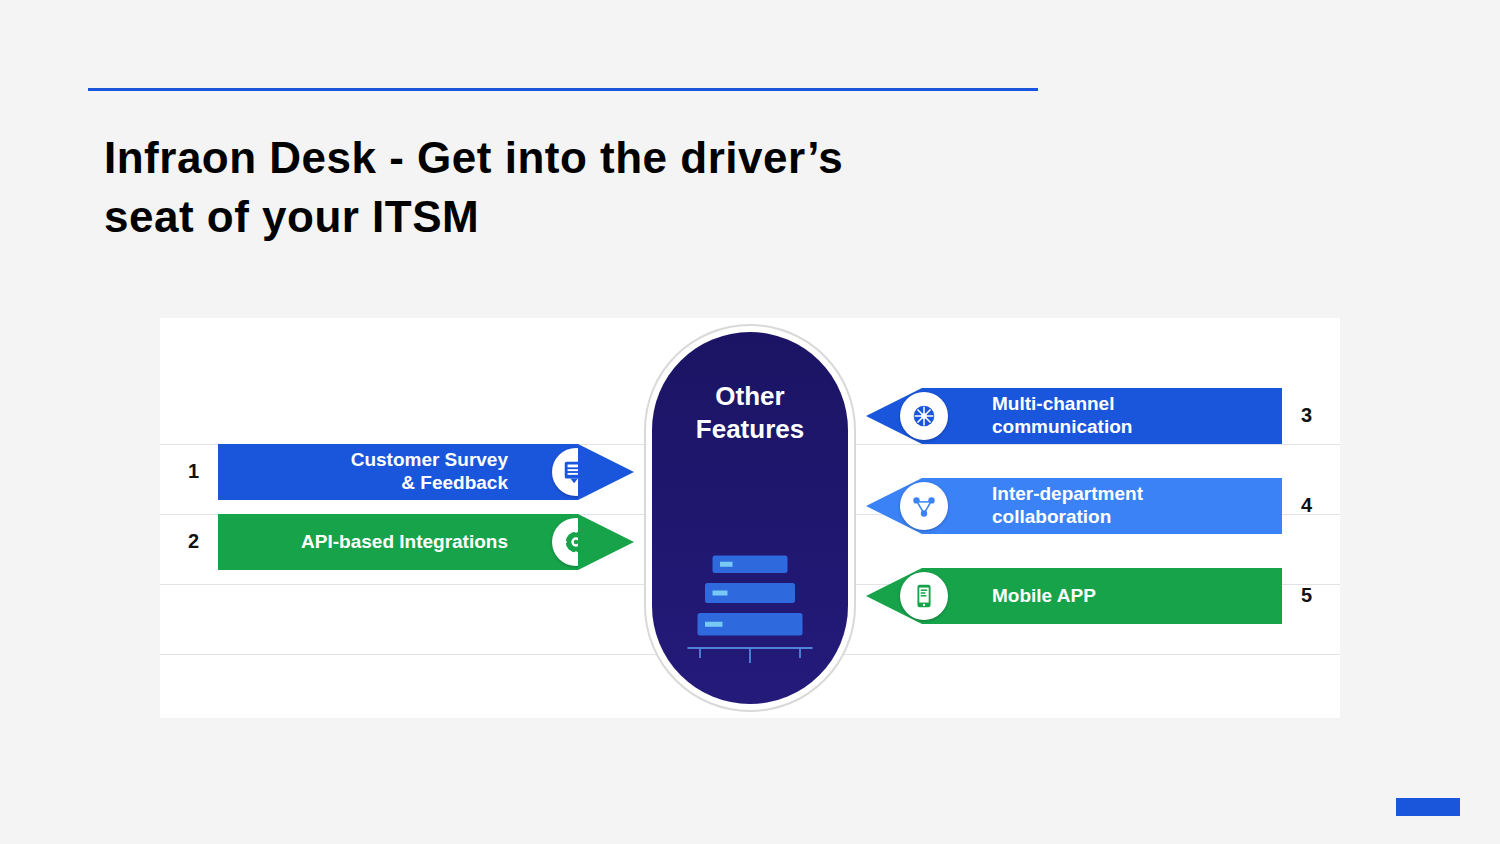Infraon Desk - Get into the driver’s seat of your ITSM
1
2
Customer Survey
& Feedback
API-based Integrations
Other
Features
3
4
5
Multi-channel
communication
Inter-department
collaboration
Mobile APP